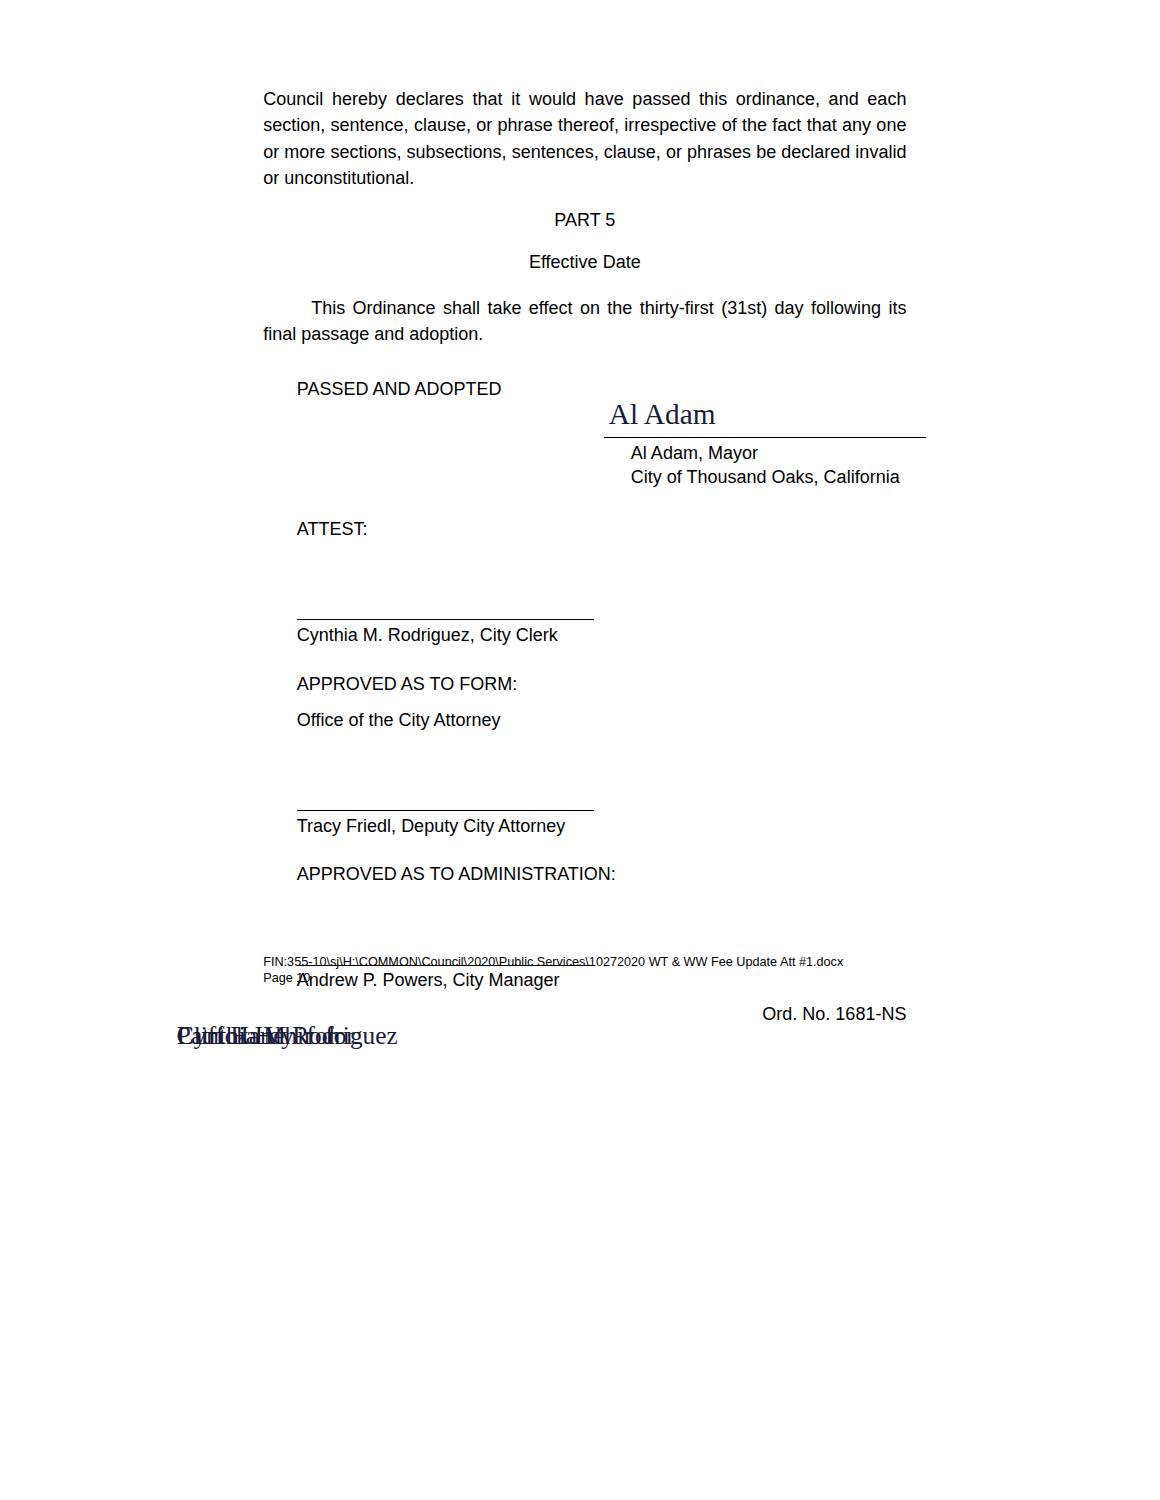Council hereby declares that it would have passed this ordinance, and each section, sentence, clause, or phrase thereof, irrespective of the fact that any one or more sections, subsections, sentences, clause, or phrases be declared invalid or unconstitutional.
PART 5
Effective Date
This Ordinance shall take effect on the thirty-first (31st) day following its final passage and adoption.
PASSED AND ADOPTED
Al Adam
Al Adam, Mayor
City of Thousand Oaks, California
ATTEST:
Cynthia M Rodriguez
Cynthia M. Rodriguez, City Clerk
APPROVED AS TO FORM:
Office of the City Attorney
Patrick Hehir for
Tracy Friedl, Deputy City Attorney
APPROVED AS TO ADMINISTRATION:
Cliff Hardy for
Andrew P. Powers, City Manager
FIN:355-10\sj\H:\COMMON\Council\2020\Public Services\10272020 WT & WW Fee Update Att #1.docx
Page 10
Ord. No. 1681-NS